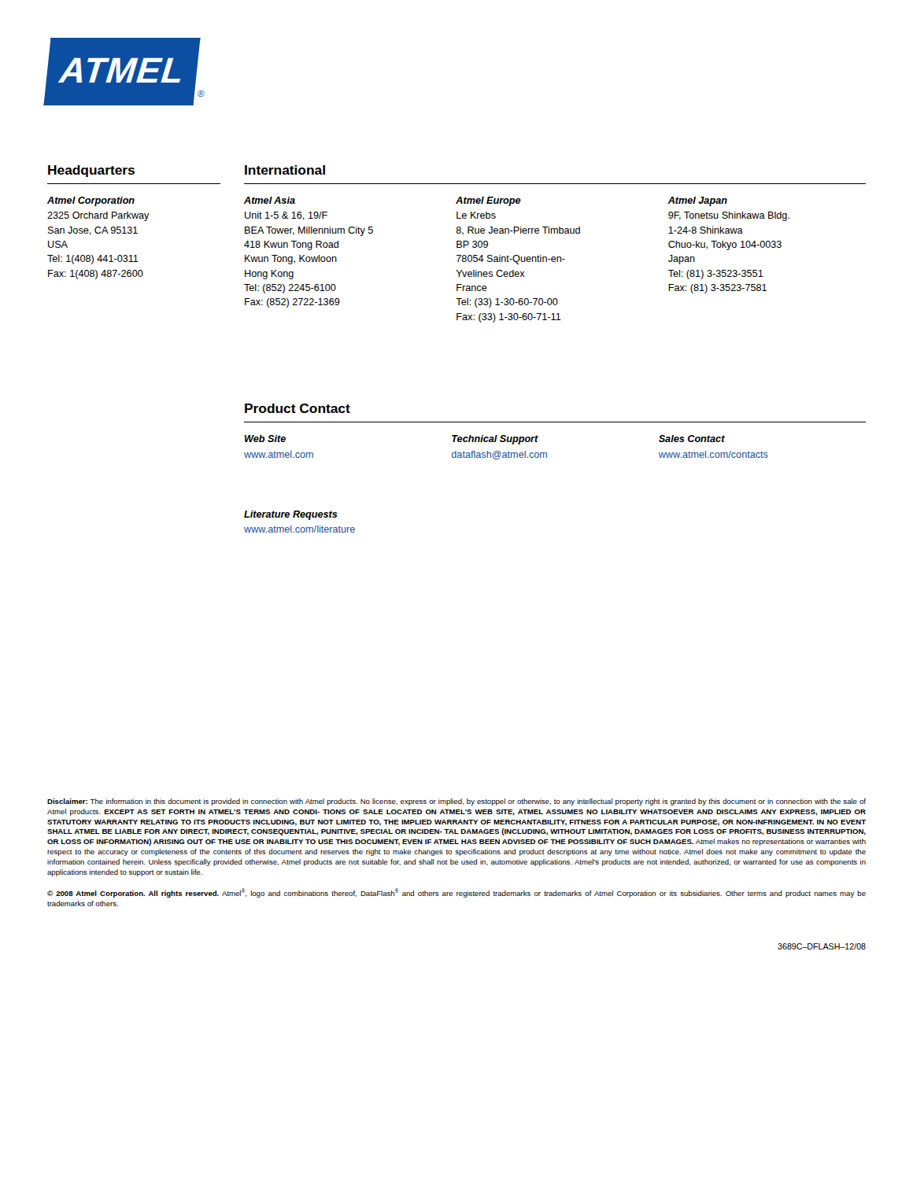ATMEL®
Headquarters
Atmel Corporation
2325 Orchard Parkway
San Jose, CA 95131
USA
Tel: 1(408) 441-0311
Fax: 1(408) 487-2600
International
Atmel Asia
Unit 1-5 & 16, 19/F
BEA Tower, Millennium City 5
418 Kwun Tong Road
Kwun Tong, Kowloon
Hong Kong
Tel: (852) 2245-6100
Fax: (852) 2722-1369
Atmel Europe
Le Krebs
8, Rue Jean-Pierre Timbaud
BP 309
78054 Saint-Quentin-en-
Yvelines Cedex
France
Tel: (33) 1-30-60-70-00
Fax: (33) 1-30-60-71-11
Atmel Japan
9F, Tonetsu Shinkawa Bldg.
1-24-8 Shinkawa
Chuo-ku, Tokyo 104-0033
Japan
Tel: (81) 3-3523-3551
Fax: (81) 3-3523-7581
Product Contact
Web Site
www.atmel.com
Technical Support
dataflash@atmel.com
Sales Contact
www.atmel.com/contacts
Literature Requests
www.atmel.com/literature
Disclaimer: The information in this document is provided in connection with Atmel products. No license, express or implied, by estoppel or otherwise, to any intellectual property right is granted by this document or in connection with the sale of Atmel products. EXCEPT AS SET FORTH IN ATMEL'S TERMS AND CONDI- TIONS OF SALE LOCATED ON ATMEL'S WEB SITE, ATMEL ASSUMES NO LIABILITY WHATSOEVER AND DISCLAIMS ANY EXPRESS, IMPLIED OR STATUTORY WARRANTY RELATING TO ITS PRODUCTS INCLUDING, BUT NOT LIMITED TO, THE IMPLIED WARRANTY OF MERCHANTABILITY, FITNESS FOR A PARTICULAR PURPOSE, OR NON-INFRINGEMENT. IN NO EVENT SHALL ATMEL BE LIABLE FOR ANY DIRECT, INDIRECT, CONSEQUENTIAL, PUNITIVE, SPECIAL OR INCIDEN- TAL DAMAGES (INCLUDING, WITHOUT LIMITATION, DAMAGES FOR LOSS OF PROFITS, BUSINESS INTERRUPTION, OR LOSS OF INFORMATION) ARISING OUT OF THE USE OR INABILITY TO USE THIS DOCUMENT, EVEN IF ATMEL HAS BEEN ADVISED OF THE POSSIBILITY OF SUCH DAMAGES. Atmel makes no representations or warranties with respect to the accuracy or completeness of the contents of this document and reserves the right to make changes to specifications and product descriptions at any time without notice. Atmel does not make any commitment to update the information contained herein. Unless specifically provided otherwise, Atmel products are not suitable for, and shall not be used in, automotive applications. Atmel's products are not intended, authorized, or warranted for use as components in applications intended to support or sustain life.
© 2008 Atmel Corporation. All rights reserved. Atmel®, logo and combinations thereof, DataFlash® and others are registered trademarks or trademarks of Atmel Corporation or its subsidiaries. Other terms and product names may be trademarks of others.
3689C–DFLASH–12/08